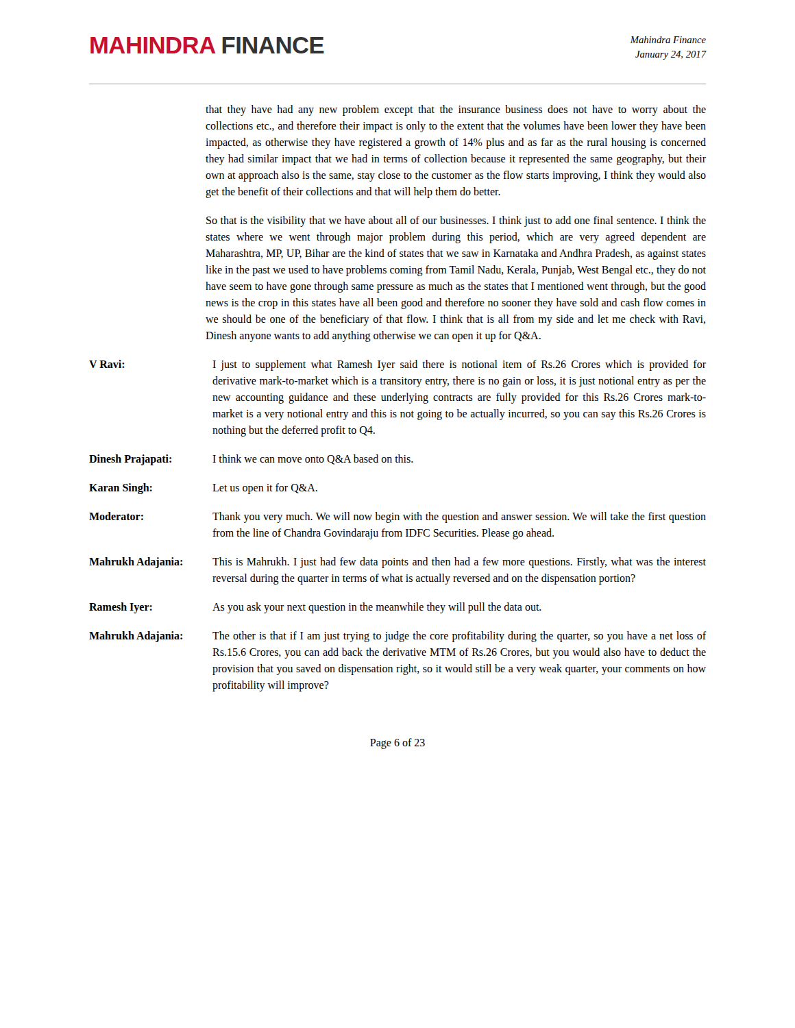MAHINDRA FINANCE
Mahindra Finance
January 24, 2017
that they have had any new problem except that the insurance business does not have to worry about the collections etc., and therefore their impact is only to the extent that the volumes have been lower they have been impacted, as otherwise they have registered a growth of 14% plus and as far as the rural housing is concerned they had similar impact that we had in terms of collection because it represented the same geography, but their own at approach also is the same, stay close to the customer as the flow starts improving, I think they would also get the benefit of their collections and that will help them do better.
So that is the visibility that we have about all of our businesses. I think just to add one final sentence. I think the states where we went through major problem during this period, which are very agreed dependent are Maharashtra, MP, UP, Bihar are the kind of states that we saw in Karnataka and Andhra Pradesh, as against states like in the past we used to have problems coming from Tamil Nadu, Kerala, Punjab, West Bengal etc., they do not have seem to have gone through same pressure as much as the states that I mentioned went through, but the good news is the crop in this states have all been good and therefore no sooner they have sold and cash flow comes in we should be one of the beneficiary of that flow. I think that is all from my side and let me check with Ravi, Dinesh anyone wants to add anything otherwise we can open it up for Q&A.
V Ravi:
I just to supplement what Ramesh Iyer said there is notional item of Rs.26 Crores which is provided for derivative mark-to-market which is a transitory entry, there is no gain or loss, it is just notional entry as per the new accounting guidance and these underlying contracts are fully provided for this Rs.26 Crores mark-to-market is a very notional entry and this is not going to be actually incurred, so you can say this Rs.26 Crores is nothing but the deferred profit to Q4.
Dinesh Prajapati:
I think we can move onto Q&A based on this.
Karan Singh:
Let us open it for Q&A.
Moderator:
Thank you very much. We will now begin with the question and answer session. We will take the first question from the line of Chandra Govindaraju from IDFC Securities. Please go ahead.
Mahrukh Adajania:
This is Mahrukh. I just had few data points and then had a few more questions. Firstly, what was the interest reversal during the quarter in terms of what is actually reversed and on the dispensation portion?
Ramesh Iyer:
As you ask your next question in the meanwhile they will pull the data out.
Mahrukh Adajania:
The other is that if I am just trying to judge the core profitability during the quarter, so you have a net loss of Rs.15.6 Crores, you can add back the derivative MTM of Rs.26 Crores, but you would also have to deduct the provision that you saved on dispensation right, so it would still be a very weak quarter, your comments on how profitability will improve?
Page 6 of 23